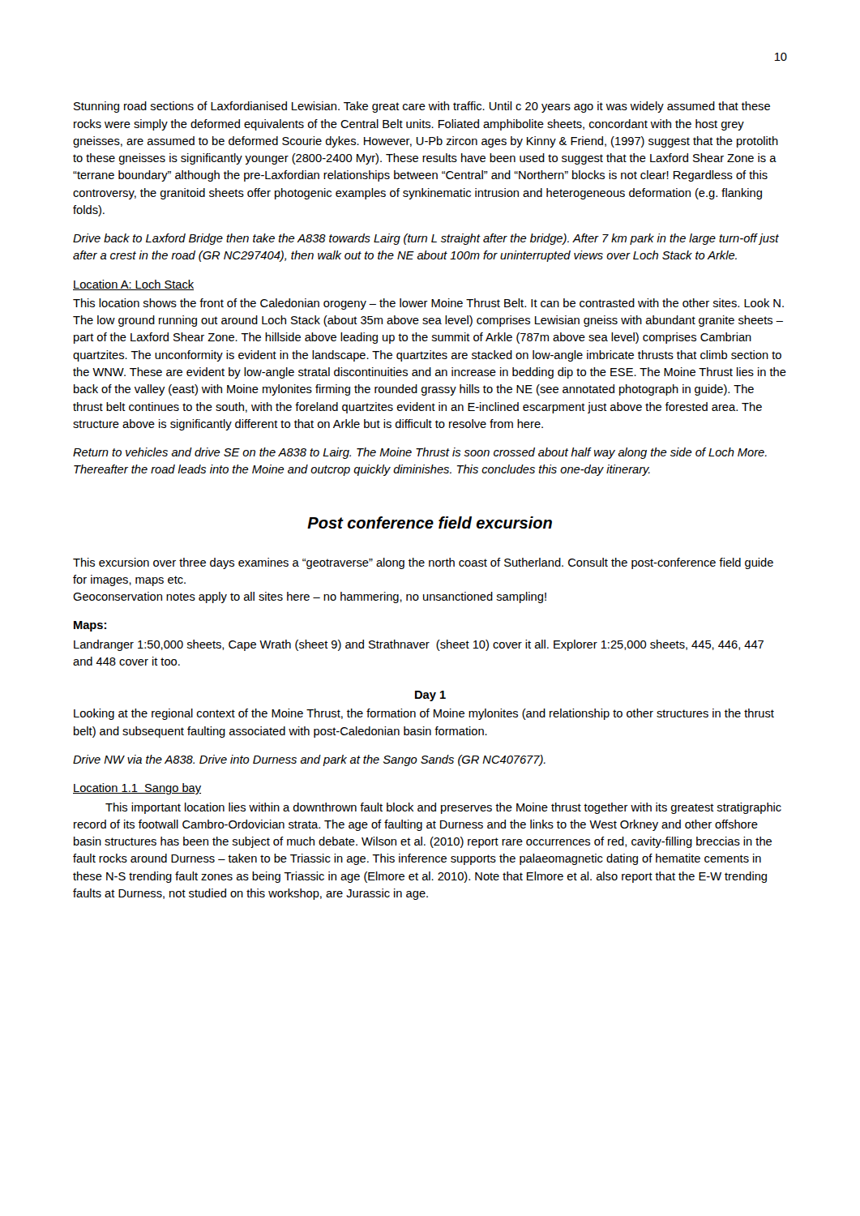10
Stunning road sections of Laxfordianised Lewisian. Take great care with traffic. Until c 20 years ago it was widely assumed that these rocks were simply the deformed equivalents of the Central Belt units. Foliated amphibolite sheets, concordant with the host grey gneisses, are assumed to be deformed Scourie dykes. However, U-Pb zircon ages by Kinny & Friend, (1997) suggest that the protolith to these gneisses is significantly younger (2800-2400 Myr). These results have been used to suggest that the Laxford Shear Zone is a “terrane boundary” although the pre-Laxfordian relationships between “Central” and “Northern” blocks is not clear! Regardless of this controversy, the granitoid sheets offer photogenic examples of synkinematic intrusion and heterogeneous deformation (e.g. flanking folds).
Drive back to Laxford Bridge then take the A838 towards Lairg (turn L straight after the bridge). After 7 km park in the large turn-off just after a crest in the road (GR NC297404), then walk out to the NE about 100m for uninterrupted views over Loch Stack to Arkle.
Location A: Loch Stack
This location shows the front of the Caledonian orogeny – the lower Moine Thrust Belt. It can be contrasted with the other sites. Look N. The low ground running out around Loch Stack (about 35m above sea level) comprises Lewisian gneiss with abundant granite sheets – part of the Laxford Shear Zone. The hillside above leading up to the summit of Arkle (787m above sea level) comprises Cambrian quartzites. The unconformity is evident in the landscape. The quartzites are stacked on low-angle imbricate thrusts that climb section to the WNW. These are evident by low-angle stratal discontinuities and an increase in bedding dip to the ESE. The Moine Thrust lies in the back of the valley (east) with Moine mylonites firming the rounded grassy hills to the NE (see annotated photograph in guide). The thrust belt continues to the south, with the foreland quartzites evident in an E-inclined escarpment just above the forested area. The structure above is significantly different to that on Arkle but is difficult to resolve from here.
Return to vehicles and drive SE on the A838 to Lairg. The Moine Thrust is soon crossed about half way along the side of Loch More. Thereafter the road leads into the Moine and outcrop quickly diminishes. This concludes this one-day itinerary.
Post conference field excursion
This excursion over three days examines a “geotraverse” along the north coast of Sutherland. Consult the post-conference field guide for images, maps etc.
Geoconservation notes apply to all sites here – no hammering, no unsanctioned sampling!
Maps:
Landranger 1:50,000 sheets, Cape Wrath (sheet 9) and Strathnaver (sheet 10) cover it all. Explorer 1:25,000 sheets, 445, 446, 447 and 448 cover it too.
Day 1
Looking at the regional context of the Moine Thrust, the formation of Moine mylonites (and relationship to other structures in the thrust belt) and subsequent faulting associated with post-Caledonian basin formation.
Drive NW via the A838. Drive into Durness and park at the Sango Sands (GR NC407677).
Location 1.1 Sango bay
This important location lies within a downthrown fault block and preserves the Moine thrust together with its greatest stratigraphic record of its footwall Cambro-Ordovician strata. The age of faulting at Durness and the links to the West Orkney and other offshore basin structures has been the subject of much debate. Wilson et al. (2010) report rare occurrences of red, cavity-filling breccias in the fault rocks around Durness – taken to be Triassic in age. This inference supports the palaeomagnetic dating of hematite cements in these N-S trending fault zones as being Triassic in age (Elmore et al. 2010). Note that Elmore et al. also report that the E-W trending faults at Durness, not studied on this workshop, are Jurassic in age.